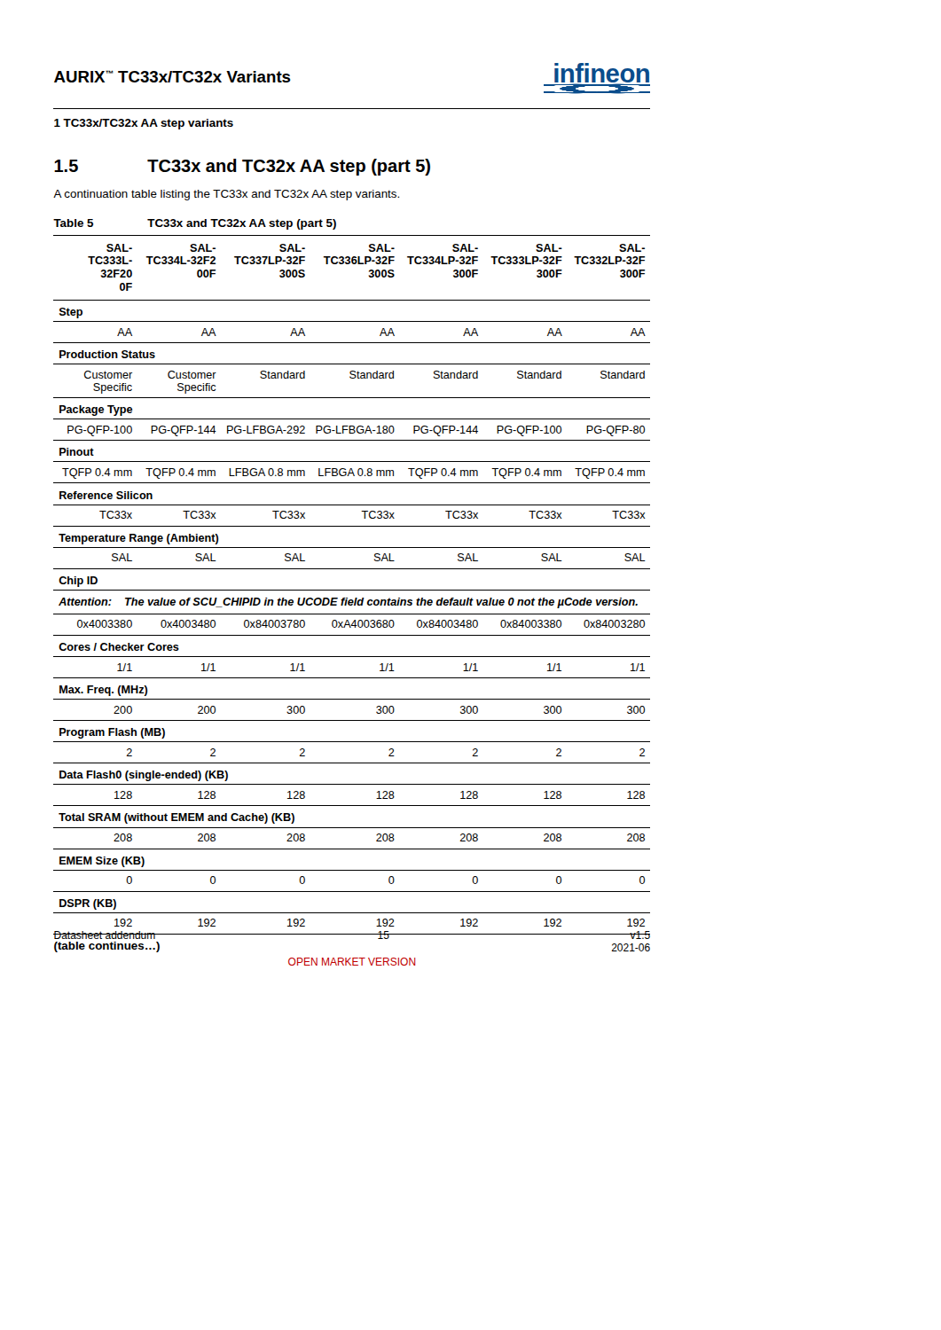AURIX™ TC33x/TC32x Variants
infineon
1 TC33x/TC32x AA step variants
1.5 TC33x and TC32x AA step (part 5)
A continuation table listing the TC33x and TC32x AA step variants.
Table 5 TC33x and TC32x AA step (part 5)
| SAL- TC333L-32F20 0F | SAL- TC334L-32F2 00F | SAL- TC337LP-32F 300S | SAL- TC336LP-32F 300S | SAL- TC334LP-32F 300F | SAL- TC333LP-32F 300F | SAL- TC332LP-32F 300F |
| --- | --- | --- | --- | --- | --- | --- |
| Step |
| AA | AA | AA | AA | AA | AA | AA |
| Production Status |
| Customer Specific | Customer Specific | Standard | Standard | Standard | Standard | Standard |
| Package Type |
| PG-QFP-100 | PG-QFP-144 | PG-LFBGA-292 | PG-LFBGA-180 | PG-QFP-144 | PG-QFP-100 | PG-QFP-80 |
| Pinout |
| TQFP 0.4 mm | TQFP 0.4 mm | LFBGA 0.8 mm | LFBGA 0.8 mm | TQFP 0.4 mm | TQFP 0.4 mm | TQFP 0.4 mm |
| Reference Silicon |
| TC33x | TC33x | TC33x | TC33x | TC33x | TC33x | TC33x |
| Temperature Range (Ambient) |
| SAL | SAL | SAL | SAL | SAL | SAL | SAL |
| Chip ID |
| Attention : The value of SCU_CHIPID in the UCODE field contains the default value 0 not the µCode version. |
| 0x4003380 | 0x4003480 | 0x84003780 | 0xA4003680 | 0x84003480 | 0x84003380 | 0x84003280 |
| Cores / Checker Cores |
| 1/1 | 1/1 | 1/1 | 1/1 | 1/1 | 1/1 | 1/1 |
| Max. Freq. (MHz) |
| 200 | 200 | 300 | 300 | 300 | 300 | 300 |
| Program Flash (MB) |
| 2 | 2 | 2 | 2 | 2 | 2 | 2 |
| Data Flash0 (single-ended) (KB) |
| 128 | 128 | 128 | 128 | 128 | 128 | 128 |
| Total SRAM (without EMEM and Cache) (KB) |
| 208 | 208 | 208 | 208 | 208 | 208 | 208 |
| EMEM Size (KB) |
| 0 | 0 | 0 | 0 | 0 | 0 | 0 |
| DSPR (KB) |
| 192 | 192 | 192 | 192 | 192 | 192 | 192 |
(table continues…)
Datasheet addendum
15
v1.5
2021-06
OPEN MARKET VERSION